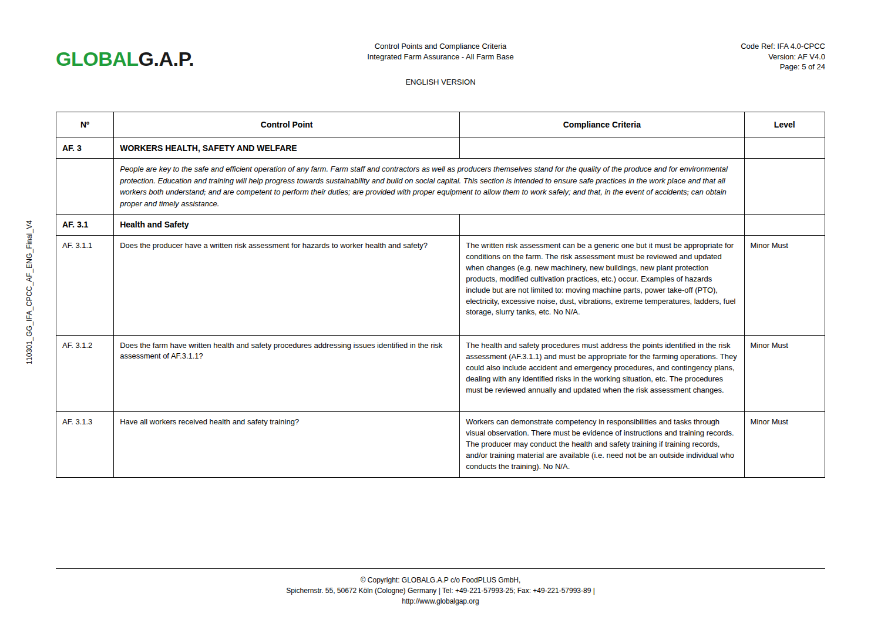GLOBAL G.A.P.
Control Points and Compliance Criteria
Integrated Farm Assurance - All Farm Base
ENGLISH VERSION
Code Ref: IFA 4.0-CPCC
Version: AF V4.0
Page: 5 of 24
110301_GG_IFA_CPCC_AF_ENG_Final_V4
| Nº | Control Point | Compliance Criteria | Level |
| --- | --- | --- | --- |
| AF. 3 | WORKERS HEALTH, SAFETY AND WELFARE | | |
| | People are key to the safe and efficient operation of any farm. Farm staff and contractors as well as producers themselves stand for the quality of the produce and for environmental protection. Education and training will help progress towards sustainability and build on social capital. This section is intended to ensure safe practices in the work place and that all workers both understand , and are competent to perform their duties; are provided with proper equipment to allow them to work safely; and that, in the event of accidents , can obtain proper and timely assistance. | |
| AF. 3.1 | Health and Safety | | |
| AF. 3.1.1 | Does the producer have a written risk assessment for hazards to worker health and safety? | The written risk assessment can be a generic one but it must be appropriate for conditions on the farm. The risk assessment must be reviewed and updated when changes (e.g. new machinery, new buildings, new plant protection products, modified cultivation practices, etc.) occur. Examples of hazards include but are not limited to: moving machine parts, power take-off (PTO), electricity, excessive noise, dust, vibrations, extreme temperatures, ladders, fuel storage, slurry tanks, etc. No N/A. | Minor Must |
| AF. 3.1.2 | Does the farm have written health and safety procedures addressing issues identified in the risk assessment of AF.3.1.1? | The health and safety procedures must address the points identified in the risk assessment (AF.3.1.1) and must be appropriate for the farming operations. They could also include accident and emergency procedures, and contingency plans, dealing with any identified risks in the working situation, etc. The procedures must be reviewed annually and updated when the risk assessment changes. | Minor Must |
| AF. 3.1.3 | Have all workers received health and safety training? | Workers can demonstrate competency in responsibilities and tasks through visual observation. There must be evidence of instructions and training records. The producer may conduct the health and safety training if training records, and/or training material are available (i.e. need not be an outside individual who conducts the training). No N/A. | Minor Must |
© Copyright: GLOBALG.A.P c/o FoodPLUS GmbH,
Spichernstr. 55, 50672 Köln (Cologne) Germany | Tel: +49-221-57993-25; Fax: +49-221-57993-89 |
http://www.globalgap.org